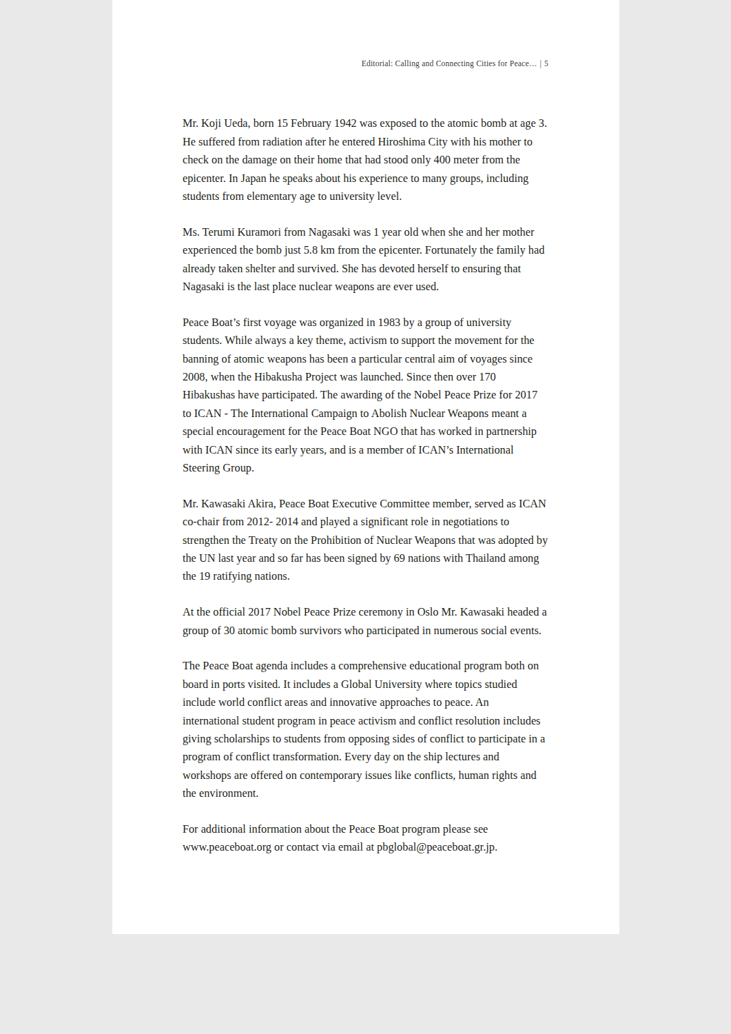Editorial: Calling and Connecting Cities for Peace…|5
Mr. Koji Ueda, born 15 February 1942 was exposed to the atomic bomb at age 3. He suffered from radiation after he entered Hiroshima City with his mother to check on the damage on their home that had stood only 400 meter from the epicenter. In Japan he speaks about his experience to many groups, including students from elementary age to university level.
Ms. Terumi Kuramori from Nagasaki was 1 year old when she and her mother experienced the bomb just 5.8 km from the epicenter. Fortunately the family had already taken shelter and survived. She has devoted herself to ensuring that Nagasaki is the last place nuclear weapons are ever used.
Peace Boat’s first voyage was organized in 1983 by a group of university students. While always a key theme, activism to support the movement for the banning of atomic weapons has been a particular central aim of voyages since 2008, when the Hibakusha Project was launched. Since then over 170 Hibakushas have participated. The awarding of the Nobel Peace Prize for 2017 to ICAN - The International Campaign to Abolish Nuclear Weapons meant a special encouragement for the Peace Boat NGO that has worked in partnership with ICAN since its early years, and is a member of ICAN’s International Steering Group.
Mr. Kawasaki Akira, Peace Boat Executive Committee member, served as ICAN co-chair from 2012- 2014 and played a significant role in negotiations to strengthen the Treaty on the Prohibition of Nuclear Weapons that was adopted by the UN last year and so far has been signed by 69 nations with Thailand among the 19 ratifying nations.
At the official 2017 Nobel Peace Prize ceremony in Oslo Mr. Kawasaki headed a group of 30 atomic bomb survivors who participated in numerous social events.
The Peace Boat agenda includes a comprehensive educational program both on board in ports visited. It includes a Global University where topics studied include world conflict areas and innovative approaches to peace. An international student program in peace activism and conflict resolution includes giving scholarships to students from opposing sides of conflict to participate in a program of conflict transformation. Every day on the ship lectures and workshops are offered on contemporary issues like conflicts, human rights and the environment.
For additional information about the Peace Boat program please see www.peaceboat.org or contact via email at pbglobal@peaceboat.gr.jp.